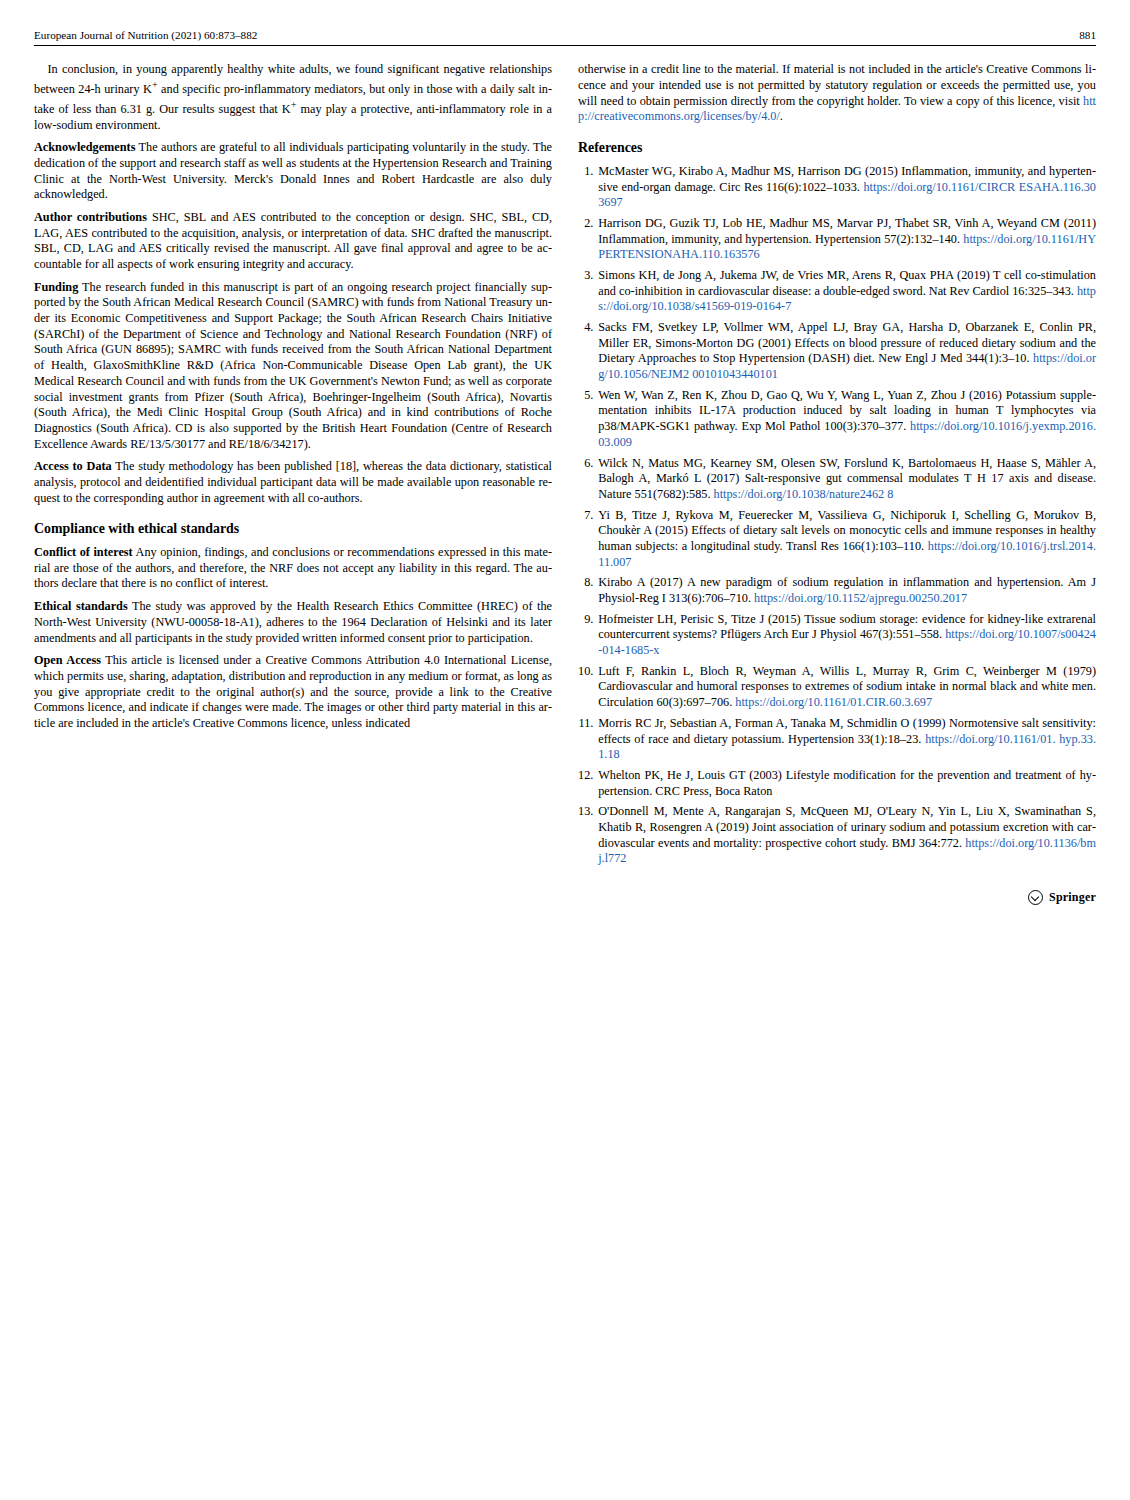European Journal of Nutrition (2021) 60:873–882 881
In conclusion, in young apparently healthy white adults, we found significant negative relationships between 24-h urinary K+ and specific pro-inflammatory mediators, but only in those with a daily salt intake of less than 6.31 g. Our results suggest that K+ may play a protective, anti-inflammatory role in a low-sodium environment.
Acknowledgements The authors are grateful to all individuals participating voluntarily in the study. The dedication of the support and research staff as well as students at the Hypertension Research and Training Clinic at the North-West University. Merck's Donald Innes and Robert Hardcastle are also duly acknowledged.
Author contributions SHC, SBL and AES contributed to the conception or design. SHC, SBL, CD, LAG, AES contributed to the acquisition, analysis, or interpretation of data. SHC drafted the manuscript. SBL, CD, LAG and AES critically revised the manuscript. All gave final approval and agree to be accountable for all aspects of work ensuring integrity and accuracy.
Funding The research funded in this manuscript is part of an ongoing research project financially supported by the South African Medical Research Council (SAMRC) with funds from National Treasury under its Economic Competitiveness and Support Package; the South African Research Chairs Initiative (SARChI) of the Department of Science and Technology and National Research Foundation (NRF) of South Africa (GUN 86895); SAMRC with funds received from the South African National Department of Health, GlaxoSmithKline R&D (Africa Non-Communicable Disease Open Lab grant), the UK Medical Research Council and with funds from the UK Government's Newton Fund; as well as corporate social investment grants from Pfizer (South Africa), Boehringer-Ingelheim (South Africa), Novartis (South Africa), the Medi Clinic Hospital Group (South Africa) and in kind contributions of Roche Diagnostics (South Africa). CD is also supported by the British Heart Foundation (Centre of Research Excellence Awards RE/13/5/30177 and RE/18/6/34217).
Access to Data The study methodology has been published [18], whereas the data dictionary, statistical analysis, protocol and deidentified individual participant data will be made available upon reasonable request to the corresponding author in agreement with all co-authors.
Compliance with ethical standards
Conflict of interest Any opinion, findings, and conclusions or recommendations expressed in this material are those of the authors, and therefore, the NRF does not accept any liability in this regard. The authors declare that there is no conflict of interest.
Ethical standards The study was approved by the Health Research Ethics Committee (HREC) of the North-West University (NWU-00058-18-A1), adheres to the 1964 Declaration of Helsinki and its later amendments and all participants in the study provided written informed consent prior to participation.
Open Access This article is licensed under a Creative Commons Attribution 4.0 International License, which permits use, sharing, adaptation, distribution and reproduction in any medium or format, as long as you give appropriate credit to the original author(s) and the source, provide a link to the Creative Commons licence, and indicate if changes were made. The images or other third party material in this article are included in the article's Creative Commons licence, unless indicated
otherwise in a credit line to the material. If material is not included in the article's Creative Commons licence and your intended use is not permitted by statutory regulation or exceeds the permitted use, you will need to obtain permission directly from the copyright holder. To view a copy of this licence, visit http://creativecommons.org/licenses/by/4.0/.
References
McMaster WG, Kirabo A, Madhur MS, Harrison DG (2015) Inflammation, immunity, and hypertensive end-organ damage. Circ Res 116(6):1022–1033. https://doi.org/10.1161/CIRCR ESAHA.116.303697
Harrison DG, Guzik TJ, Lob HE, Madhur MS, Marvar PJ, Thabet SR, Vinh A, Weyand CM (2011) Inflammation, immunity, and hypertension. Hypertension 57(2):132–140. https://doi.org/10.1161/HYPERTENSIONAHA.110.163576
Simons KH, de Jong A, Jukema JW, de Vries MR, Arens R, Quax PHA (2019) T cell co-stimulation and co-inhibition in cardiovascular disease: a double-edged sword. Nat Rev Cardiol 16:325–343. https://doi.org/10.1038/s41569-019-0164-7
Sacks FM, Svetkey LP, Vollmer WM, Appel LJ, Bray GA, Harsha D, Obarzanek E, Conlin PR, Miller ER, Simons-Morton DG (2001) Effects on blood pressure of reduced dietary sodium and the Dietary Approaches to Stop Hypertension (DASH) diet. New Engl J Med 344(1):3–10. https://doi.org/10.1056/NEJM2 00101043440101
Wen W, Wan Z, Ren K, Zhou D, Gao Q, Wu Y, Wang L, Yuan Z, Zhou J (2016) Potassium supplementation inhibits IL-17A production induced by salt loading in human T lymphocytes via p38/MAPK-SGK1 pathway. Exp Mol Pathol 100(3):370–377. https://doi.org/10.1016/j.yexmp.2016.03.009
Wilck N, Matus MG, Kearney SM, Olesen SW, Forslund K, Bartolomaeus H, Haase S, Mähler A, Balogh A, Markó L (2017) Salt-responsive gut commensal modulates T H 17 axis and disease. Nature 551(7682):585. https://doi.org/10.1038/nature2462 8
Yi B, Titze J, Rykova M, Feuerecker M, Vassilieva G, Nichiporuk I, Schelling G, Morukov B, Choukèr A (2015) Effects of dietary salt levels on monocytic cells and immune responses in healthy human subjects: a longitudinal study. Transl Res 166(1):103–110. https://doi.org/10.1016/j.trsl.2014.11.007
Kirabo A (2017) A new paradigm of sodium regulation in inflammation and hypertension. Am J Physiol-Reg I 313(6):706–710. https://doi.org/10.1152/ajpregu.00250.2017
Hofmeister LH, Perisic S, Titze J (2015) Tissue sodium storage: evidence for kidney-like extrarenal countercurrent systems? Pflügers Arch Eur J Physiol 467(3):551–558. https://doi.org/10.1007/s00424-014-1685-x
Luft F, Rankin L, Bloch R, Weyman A, Willis L, Murray R, Grim C, Weinberger M (1979) Cardiovascular and humoral responses to extremes of sodium intake in normal black and white men. Circulation 60(3):697–706. https://doi.org/10.1161/01.CIR.60.3.697
Morris RC Jr, Sebastian A, Forman A, Tanaka M, Schmidlin O (1999) Normotensive salt sensitivity: effects of race and dietary potassium. Hypertension 33(1):18–23. https://doi.org/10.1161/01. hyp.33.1.18
Whelton PK, He J, Louis GT (2003) Lifestyle modification for the prevention and treatment of hypertension. CRC Press, Boca Raton
O'Donnell M, Mente A, Rangarajan S, McQueen MJ, O'Leary N, Yin L, Liu X, Swaminathan S, Khatib R, Rosengren A (2019) Joint association of urinary sodium and potassium excretion with cardiovascular events and mortality: prospective cohort study. BMJ 364:772. https://doi.org/10.1136/bmj.l772
Springer